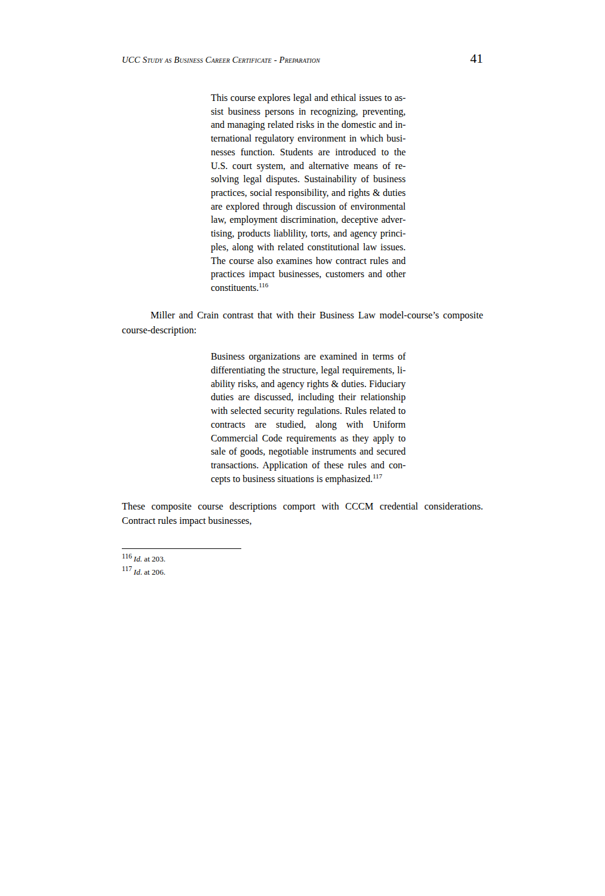UCC Study as Business Career Certificate - Preparation 41
This course explores legal and ethical issues to assist business persons in recognizing, preventing, and managing related risks in the domestic and international regulatory environment in which businesses function. Students are introduced to the U.S. court system, and alternative means of resolving legal disputes. Sustainability of business practices, social responsibility, and rights & duties are explored through discussion of environmental law, employment discrimination, deceptive advertising, products liablility, torts, and agency principles, along with related constitutional law issues. The course also examines how contract rules and practices impact businesses, customers and other constituents.116
Miller and Crain contrast that with their Business Law model-course’s composite course-description:
Business organizations are examined in terms of differentiating the structure, legal requirements, liability risks, and agency rights & duties. Fiduciary duties are discussed, including their relationship with selected security regulations. Rules related to contracts are studied, along with Uniform Commercial Code requirements as they apply to sale of goods, negotiable instruments and secured transactions. Application of these rules and concepts to business situations is emphasized.117
These composite course descriptions comport with CCCM credential considerations. Contract rules impact businesses,
116 Id. at 203.
117 Id. at 206.